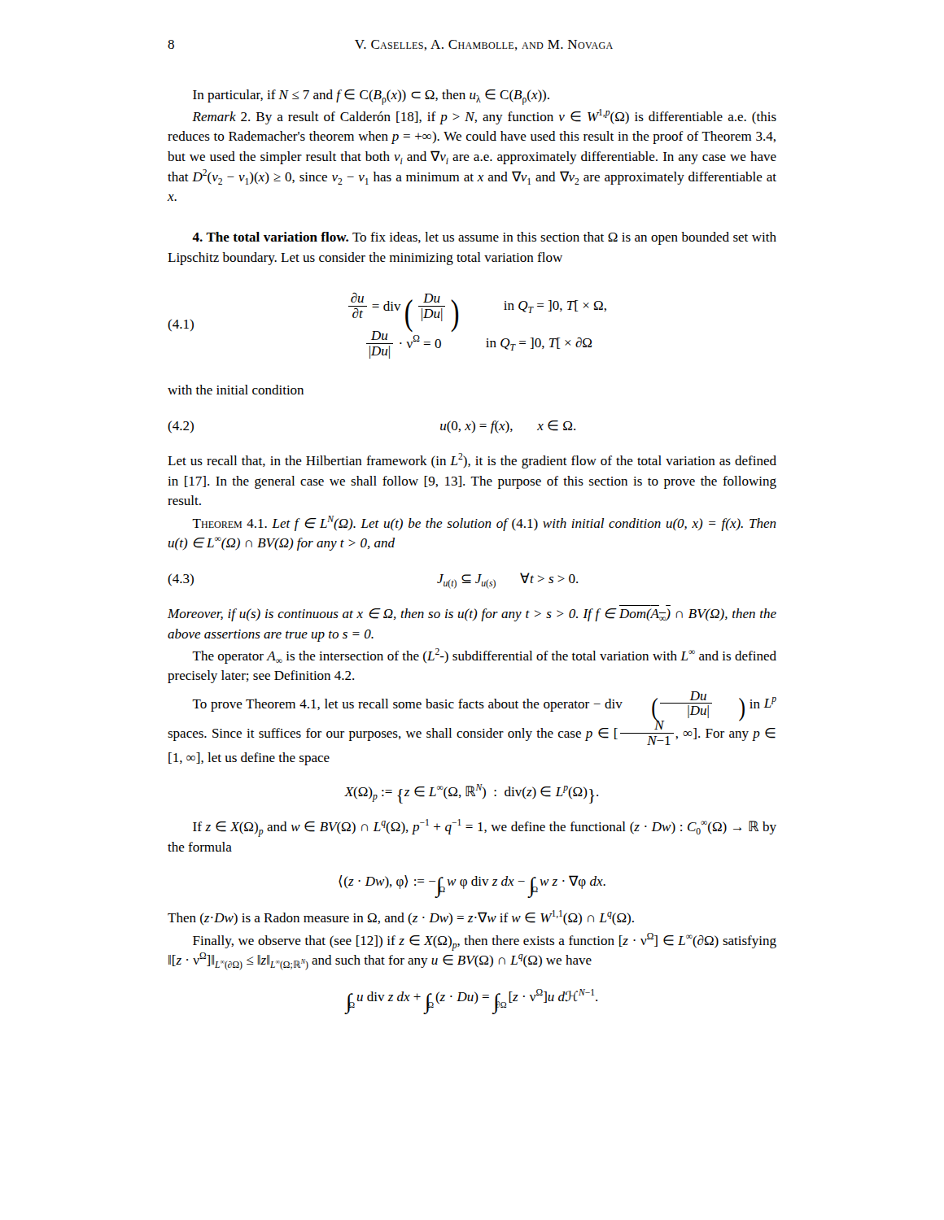8 V. Caselles, A. Chambolle, and M. Novaga
In particular, if N ≤ 7 and f ∈ C(Bρ(x)) ⊂ Ω, then uλ ∈ C(Bρ(x)).
Remark 2. By a result of Calderón [18], if p > N, any function v ∈ W1,p(Ω) is differentiable a.e. (this reduces to Rademacher's theorem when p = +∞). We could have used this result in the proof of Theorem 3.4, but we used the simpler result that both vi and ∇vi are a.e. approximately differentiable. In any case we have that D2(v2 − v1)(x) ≥ 0, since v2 − v1 has a minimum at x and ∇v1 and ∇v2 are approximately differentiable at x.
4. The total variation flow. To fix ideas, let us assume in this section that Ω is an open bounded set with Lipschitz boundary. Let us consider the minimizing total variation flow
(4.1)
∂u∂t = div ( Du|Du| ) in QT = ]0, T[ × Ω,
Du|Du| · νΩ = 0 in QT = ]0, T[ × ∂Ω
with the initial condition
(4.2)
u(0, x) = f(x), x ∈ Ω.
Let us recall that, in the Hilbertian framework (in L2), it is the gradient flow of the total variation as defined in [17]. In the general case we shall follow [9, 13]. The purpose of this section is to prove the following result.
Theorem 4.1. Let f ∈ LN(Ω). Let u(t) be the solution of (4.1) with initial condition u(0, x) = f(x). Then u(t) ∈ L∞(Ω) ∩ BV(Ω) for any t > 0, and
(4.3)
Ju(t) ⊆ Ju(s) ∀t > s > 0.
Moreover, if u(s) is continuous at x ∈ Ω, then so is u(t) for any t > s > 0. If f ∈ Dom(A∞) ∩ BV(Ω), then the above assertions are true up to s = 0.
The operator A∞ is the intersection of the (L2-) subdifferential of the total variation with L∞ and is defined precisely later; see Definition 4.2.
To prove Theorem 4.1, let us recall some basic facts about the operator − div (Du|Du|) in Lp spaces. Since it suffices for our purposes, we shall consider only the case p ∈ [NN−1, ∞]. For any p ∈ [1, ∞], let us define the space
X(Ω)p := {z ∈ L∞(Ω, ℝN) : div(z) ∈ Lp(Ω)}.
If z ∈ X(Ω)p and w ∈ BV(Ω) ∩ Lq(Ω), p−1 + q−1 = 1, we define the functional (z · Dw) : C0∞(Ω) → ℝ by the formula
⟨(z · Dw), φ⟩ := −∫Ωw φ div z dx − ∫Ωw z · ∇φ dx.
Then (z·Dw) is a Radon measure in Ω, and (z · Dw) = z·∇w if w ∈ W1,1(Ω) ∩ Lq(Ω).
Finally, we observe that (see [12]) if z ∈ X(Ω)p, then there exists a function [z · νΩ] ∈ L∞(∂Ω) satisfying ‖[z · νΩ]‖L∞(∂Ω) ≤ ‖z‖L∞(Ω;ℝN) and such that for any u ∈ BV(Ω) ∩ Lq(Ω) we have
∫Ωu div z dx + ∫Ω(z · Du) = ∫∂Ω[z · νΩ]u d ℋN−1.